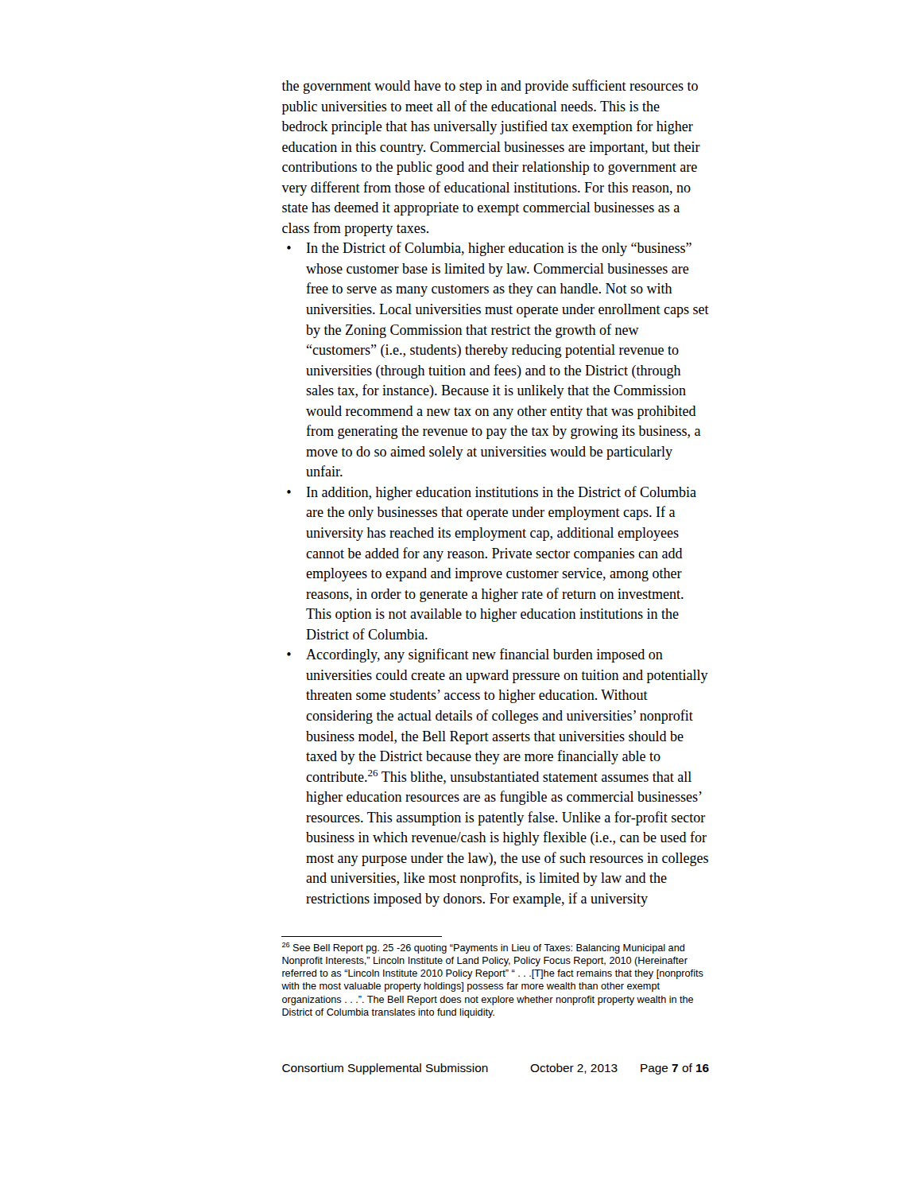the government would have to step in and provide sufficient resources to public universities to meet all of the educational needs. This is the bedrock principle that has universally justified tax exemption for higher education in this country. Commercial businesses are important, but their contributions to the public good and their relationship to government are very different from those of educational institutions. For this reason, no state has deemed it appropriate to exempt commercial businesses as a class from property taxes.
In the District of Columbia, higher education is the only “business” whose customer base is limited by law. Commercial businesses are free to serve as many customers as they can handle. Not so with universities. Local universities must operate under enrollment caps set by the Zoning Commission that restrict the growth of new “customers” (i.e., students) thereby reducing potential revenue to universities (through tuition and fees) and to the District (through sales tax, for instance). Because it is unlikely that the Commission would recommend a new tax on any other entity that was prohibited from generating the revenue to pay the tax by growing its business, a move to do so aimed solely at universities would be particularly unfair.
In addition, higher education institutions in the District of Columbia are the only businesses that operate under employment caps. If a university has reached its employment cap, additional employees cannot be added for any reason. Private sector companies can add employees to expand and improve customer service, among other reasons, in order to generate a higher rate of return on investment. This option is not available to higher education institutions in the District of Columbia.
Accordingly, any significant new financial burden imposed on universities could create an upward pressure on tuition and potentially threaten some students’ access to higher education. Without considering the actual details of colleges and universities’ nonprofit business model, the Bell Report asserts that universities should be taxed by the District because they are more financially able to contribute.26 This blithe, unsubstantiated statement assumes that all higher education resources are as fungible as commercial businesses’ resources. This assumption is patently false. Unlike a for‑profit sector business in which revenue/cash is highly flexible (i.e., can be used for most any purpose under the law), the use of such resources in colleges and universities, like most nonprofits, is limited by law and the restrictions imposed by donors. For example, if a university
26 See Bell Report pg. 25 -26 quoting “Payments in Lieu of Taxes: Balancing Municipal and Nonprofit Interests,” Lincoln Institute of Land Policy, Policy Focus Report, 2010 (Hereinafter referred to as “Lincoln Institute 2010 Policy Report” “ . . .[T]he fact remains that they [nonprofits with the most valuable property holdings] possess far more wealth than other exempt organizations . . .”. The Bell Report does not explore whether nonprofit property wealth in the District of Columbia translates into fund liquidity.
Consortium Supplemental Submission October 2, 2013 Page 7 of 16